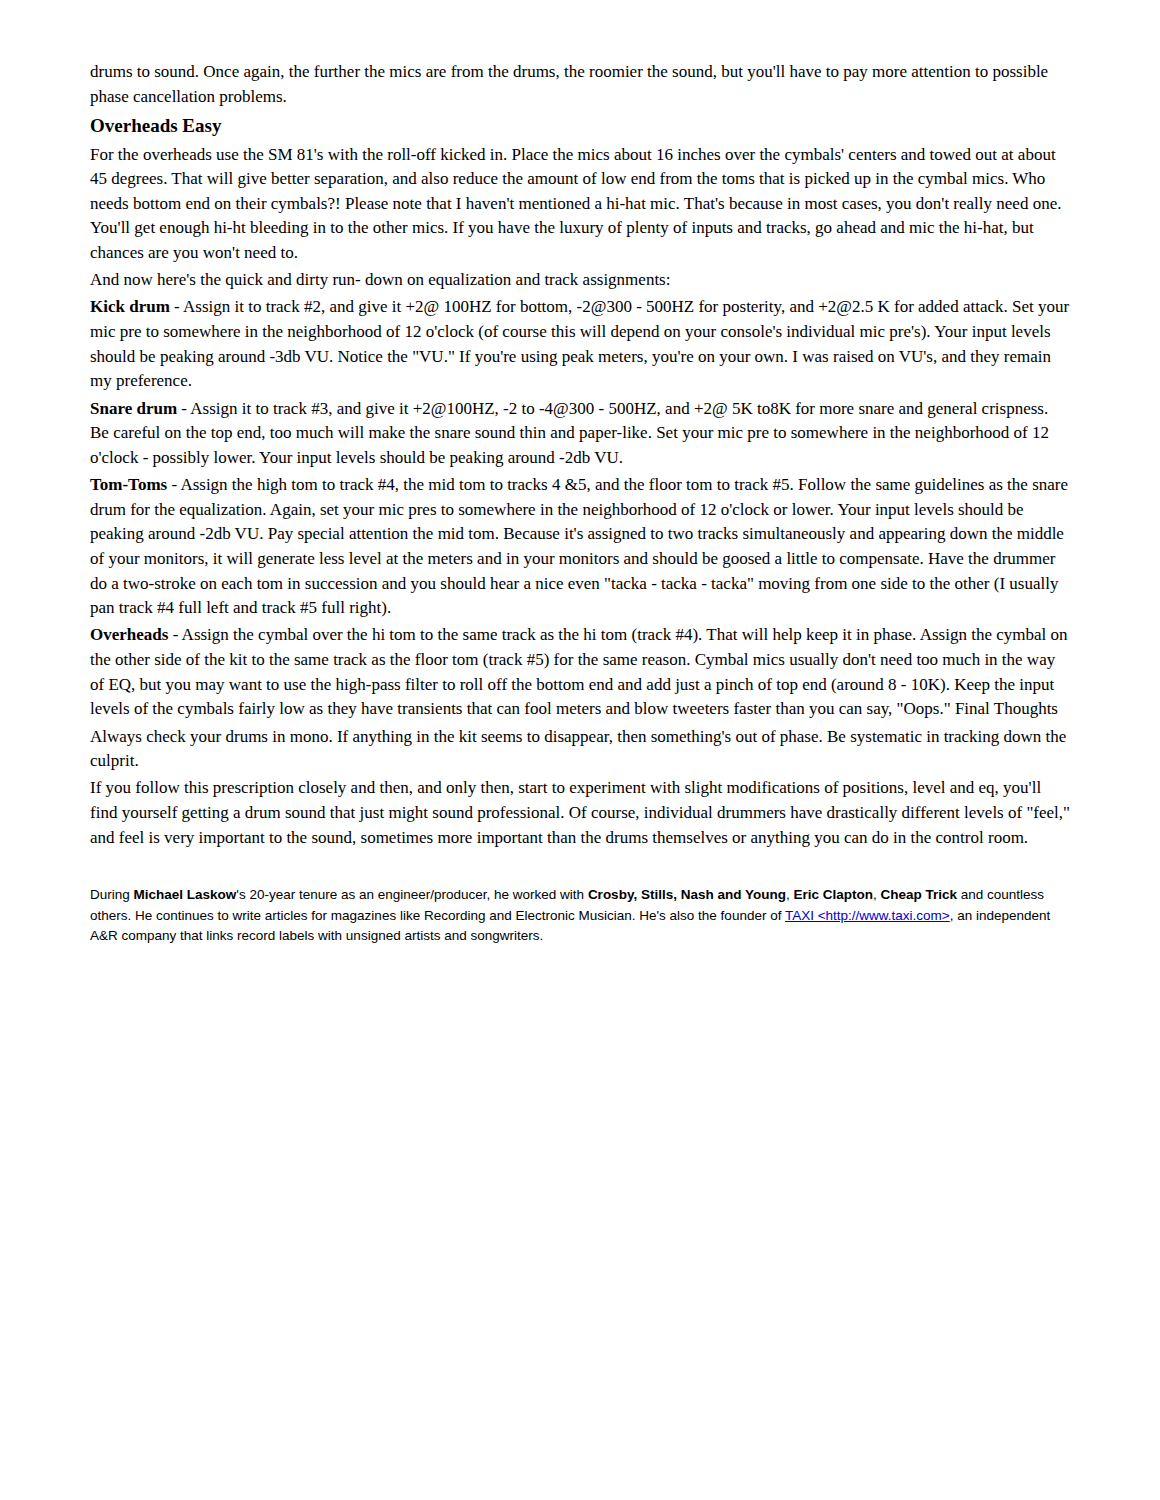drums to sound. Once again, the further the mics are from the drums, the roomier the sound, but you'll have to pay more attention to possible phase cancellation problems.
Overheads Easy
For the overheads use the SM 81's with the roll-off kicked in. Place the mics about 16 inches over the cymbals' centers and towed out at about 45 degrees. That will give better separation, and also reduce the amount of low end from the toms that is picked up in the cymbal mics. Who needs bottom end on their cymbals?! Please note that I haven't mentioned a hi-hat mic. That's because in most cases, you don't really need one. You'll get enough hi-ht bleeding in to the other mics. If you have the luxury of plenty of inputs and tracks, go ahead and mic the hi-hat, but chances are you won't need to.
And now here's the quick and dirty run- down on equalization and track assignments:
Kick drum - Assign it to track #2, and give it +2@ 100HZ for bottom, -2@300 - 500HZ for posterity, and +2@2.5 K for added attack. Set your mic pre to somewhere in the neighborhood of 12 o'clock (of course this will depend on your console's individual mic pre's). Your input levels should be peaking around -3db VU. Notice the "VU." If you're using peak meters, you're on your own. I was raised on VU's, and they remain my preference.
Snare drum - Assign it to track #3, and give it +2@100HZ, -2 to -4@300 - 500HZ, and +2@ 5K to8K for more snare and general crispness. Be careful on the top end, too much will make the snare sound thin and paper-like. Set your mic pre to somewhere in the neighborhood of 12 o'clock - possibly lower. Your input levels should be peaking around -2db VU.
Tom-Toms - Assign the high tom to track #4, the mid tom to tracks 4 &5, and the floor tom to track #5. Follow the same guidelines as the snare drum for the equalization. Again, set your mic pres to somewhere in the neighborhood of 12 o'clock or lower. Your input levels should be peaking around -2db VU. Pay special attention the mid tom. Because it's assigned to two tracks simultaneously and appearing down the middle of your monitors, it will generate less level at the meters and in your monitors and should be goosed a little to compensate. Have the drummer do a two-stroke on each tom in succession and you should hear a nice even "tacka - tacka - tacka" moving from one side to the other (I usually pan track #4 full left and track #5 full right).
Overheads - Assign the cymbal over the hi tom to the same track as the hi tom (track #4). That will help keep it in phase. Assign the cymbal on the other side of the kit to the same track as the floor tom (track #5) for the same reason. Cymbal mics usually don't need too much in the way of EQ, but you may want to use the high-pass filter to roll off the bottom end and add just a pinch of top end (around 8 - 10K). Keep the input levels of the cymbals fairly low as they have transients that can fool meters and blow tweeters faster than you can say, "Oops." Final Thoughts
Always check your drums in mono. If anything in the kit seems to disappear, then something's out of phase. Be systematic in tracking down the culprit.
If you follow this prescription closely and then, and only then, start to experiment with slight modifications of positions, level and eq, you'll find yourself getting a drum sound that just might sound professional. Of course, individual drummers have drastically different levels of "feel," and feel is very important to the sound, sometimes more important than the drums themselves or anything you can do in the control room.
During Michael Laskow's 20-year tenure as an engineer/producer, he worked with Crosby, Stills, Nash and Young, Eric Clapton, Cheap Trick and countless others. He continues to write articles for magazines like Recording and Electronic Musician. He's also the founder of TAXI <http://www.taxi.com>, an independent A&R company that links record labels with unsigned artists and songwriters.